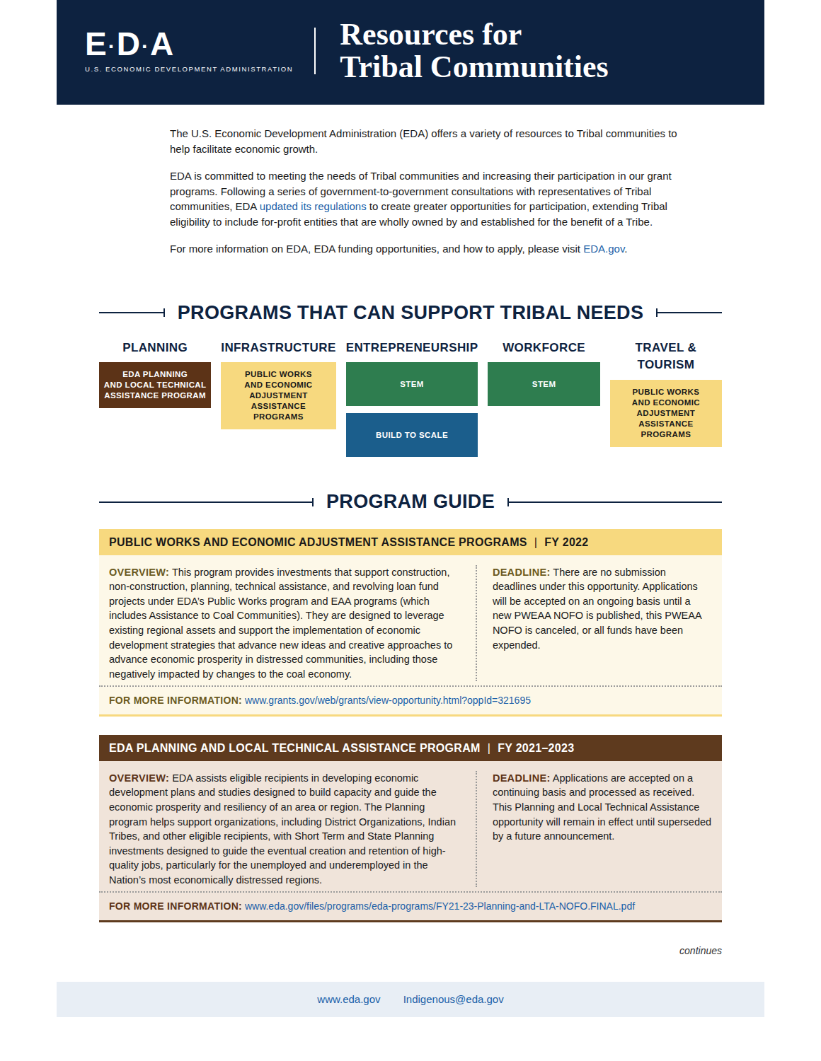E·D·A
U.S. ECONOMIC DEVELOPMENT ADMINISTRATION
Resources for
Tribal Communities
The U.S. Economic Development Administration (EDA) offers a variety of resources to Tribal communities to help facilitate economic growth.
EDA is committed to meeting the needs of Tribal communities and increasing their participation in our grant programs. Following a series of government-to-government consultations with representatives of Tribal communities, EDA updated its regulations to create greater opportunities for participation, extending Tribal eligibility to include for-profit entities that are wholly owned by and established for the benefit of a Tribe.
For more information on EDA, EDA funding opportunities, and how to apply, please visit EDA.gov.
Programs That Can Support Tribal Needs
Planning
EDA Planning
and Local Technical
Assistance Program
Infrastructure
Public Works
and Economic Adjustment
Assistance Programs
Entrepreneurship
STEM
Build to Scale
Workforce
STEM
Travel & Tourism
Public Works
and Economic Adjustment
Assistance Programs
Program Guide
Public Works and Economic Adjustment Assistance Programs | FY 2022
Overview: This program provides investments that support construction, non-construction, planning, technical assistance, and revolving loan fund projects under EDA’s Public Works program and EAA programs (which includes Assistance to Coal Communities). They are designed to leverage existing regional assets and support the implementation of economic development strategies that advance new ideas and creative approaches to advance economic prosperity in distressed communities, including those negatively impacted by changes to the coal economy.
Deadline: There are no submission deadlines under this opportunity. Applications will be accepted on an ongoing basis until a new PWEAA NOFO is published, this PWEAA NOFO is canceled, or all funds have been expended.
For More Information: www.grants.gov/web/grants/view-opportunity.html?oppId=321695
EDA Planning and Local Technical Assistance Program | FY 2021–2023
Overview: EDA assists eligible recipients in developing economic development plans and studies designed to build capacity and guide the economic prosperity and resiliency of an area or region. The Planning program helps support organizations, including District Organizations, Indian Tribes, and other eligible recipients, with Short Term and State Planning investments designed to guide the eventual creation and retention of high-quality jobs, particularly for the unemployed and underemployed in the Nation’s most economically distressed regions.
Deadline: Applications are accepted on a continuing basis and processed as received. This Planning and Local Technical Assistance opportunity will remain in effect until superseded by a future announcement.
For More Information: www.eda.gov/files/programs/eda-programs/FY21-23-Planning-and-LTA-NOFO.FINAL.pdf
continues
www.eda.gov Indigenous@eda.gov